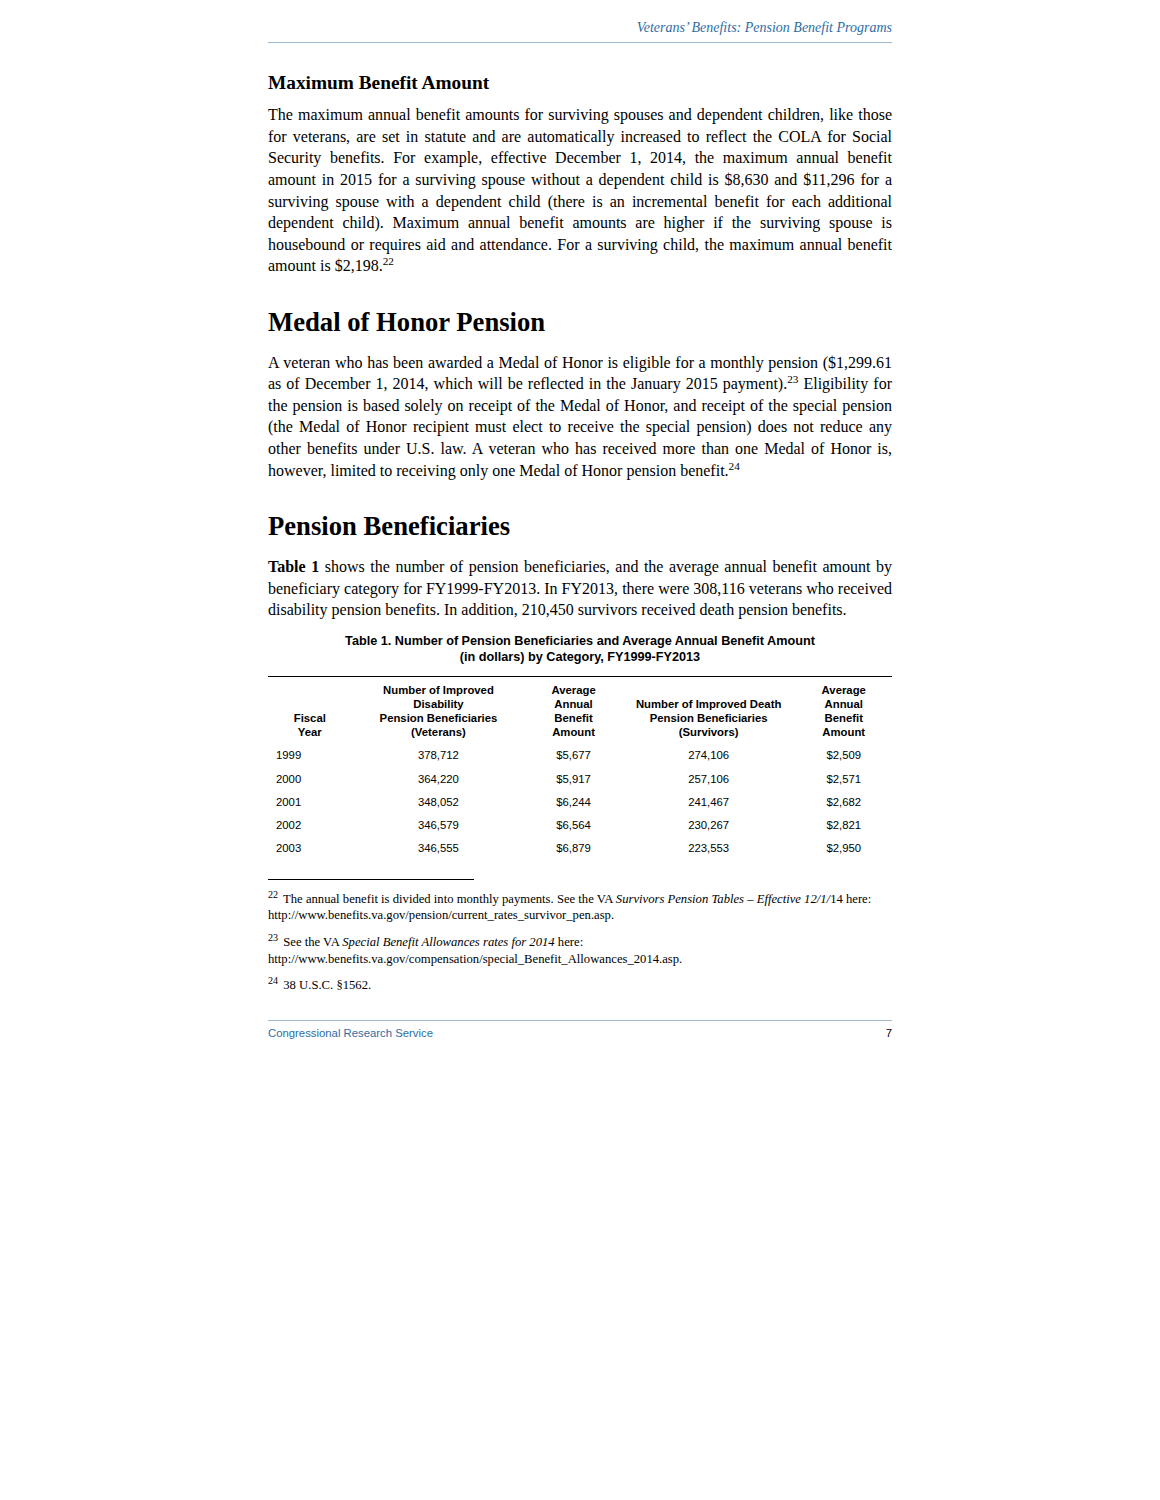Veterans’ Benefits: Pension Benefit Programs
Maximum Benefit Amount
The maximum annual benefit amounts for surviving spouses and dependent children, like those for veterans, are set in statute and are automatically increased to reflect the COLA for Social Security benefits. For example, effective December 1, 2014, the maximum annual benefit amount in 2015 for a surviving spouse without a dependent child is $8,630 and $11,296 for a surviving spouse with a dependent child (there is an incremental benefit for each additional dependent child). Maximum annual benefit amounts are higher if the surviving spouse is housebound or requires aid and attendance. For a surviving child, the maximum annual benefit amount is $2,198.22
Medal of Honor Pension
A veteran who has been awarded a Medal of Honor is eligible for a monthly pension ($1,299.61 as of December 1, 2014, which will be reflected in the January 2015 payment).23 Eligibility for the pension is based solely on receipt of the Medal of Honor, and receipt of the special pension (the Medal of Honor recipient must elect to receive the special pension) does not reduce any other benefits under U.S. law. A veteran who has received more than one Medal of Honor is, however, limited to receiving only one Medal of Honor pension benefit.24
Pension Beneficiaries
Table 1 shows the number of pension beneficiaries, and the average annual benefit amount by beneficiary category for FY1999-FY2013. In FY2013, there were 308,116 veterans who received disability pension benefits. In addition, 210,450 survivors received death pension benefits.
Table 1. Number of Pension Beneficiaries and Average Annual Benefit Amount (in dollars) by Category, FY1999-FY2013
| Fiscal Year | Number of Improved Disability Pension Beneficiaries (Veterans) | Average Annual Benefit Amount | Number of Improved Death Pension Beneficiaries (Survivors) | Average Annual Benefit Amount |
| --- | --- | --- | --- | --- |
| 1999 | 378,712 | $5,677 | 274,106 | $2,509 |
| 2000 | 364,220 | $5,917 | 257,106 | $2,571 |
| 2001 | 348,052 | $6,244 | 241,467 | $2,682 |
| 2002 | 346,579 | $6,564 | 230,267 | $2,821 |
| 2003 | 346,555 | $6,879 | 223,553 | $2,950 |
22 The annual benefit is divided into monthly payments. See the VA Survivors Pension Tables – Effective 12/1/14 here: http://www.benefits.va.gov/pension/current_rates_survivor_pen.asp.
23 See the VA Special Benefit Allowances rates for 2014 here: http://www.benefits.va.gov/compensation/special_Benefit_Allowances_2014.asp.
24 38 U.S.C. §1562.
Congressional Research Service 7